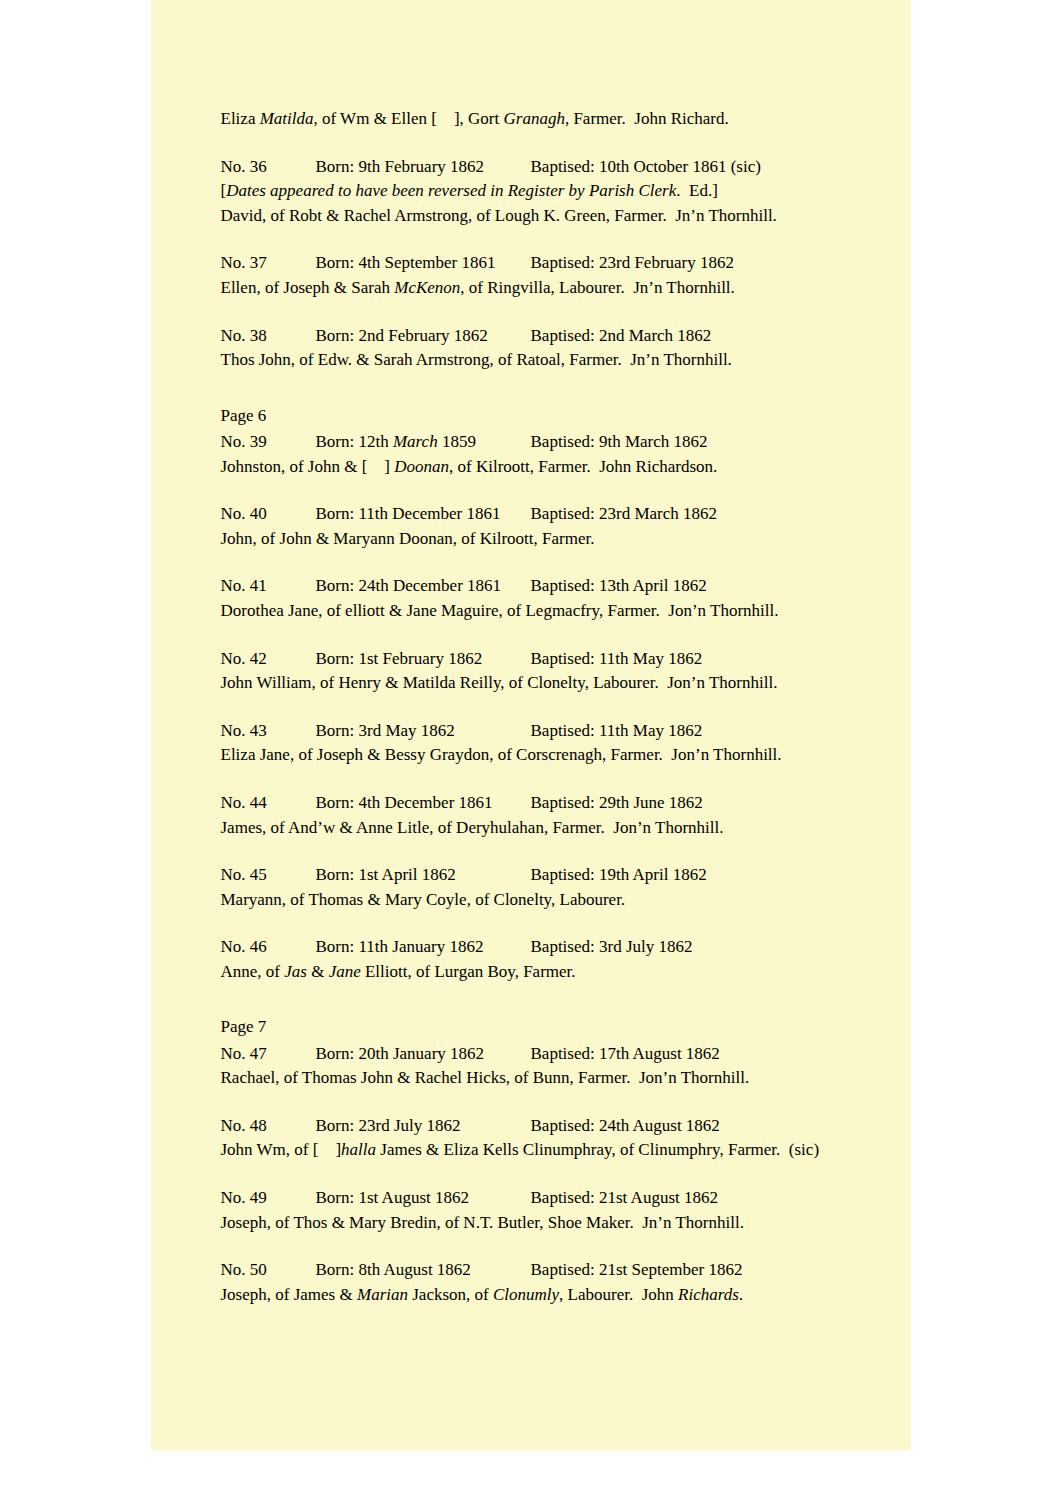Eliza Matilda, of Wm & Ellen [ ], Gort Granagh, Farmer. John Richard.
No. 36 Born: 9th February 1862 Baptised: 10th October 1861 (sic)
[Dates appeared to have been reversed in Register by Parish Clerk. Ed.]
David, of Robt & Rachel Armstrong, of Lough K. Green, Farmer. Jn’n Thornhill.
No. 37 Born: 4th September 1861 Baptised: 23rd February 1862
Ellen, of Joseph & Sarah McKenon, of Ringvilla, Labourer. Jn’n Thornhill.
No. 38 Born: 2nd February 1862 Baptised: 2nd March 1862
Thos John, of Edw. & Sarah Armstrong, of Ratoal, Farmer. Jn’n Thornhill.
Page 6
No. 39 Born: 12th March 1859 Baptised: 9th March 1862
Johnston, of John & [ ] Doonan, of Kilroott, Farmer. John Richardson.
No. 40 Born: 11th December 1861 Baptised: 23rd March 1862
John, of John & Maryann Doonan, of Kilroott, Farmer.
No. 41 Born: 24th December 1861 Baptised: 13th April 1862
Dorothea Jane, of elliott & Jane Maguire, of Legmacfry, Farmer. Jon’n Thornhill.
No. 42 Born: 1st February 1862 Baptised: 11th May 1862
John William, of Henry & Matilda Reilly, of Clonelty, Labourer. Jon’n Thornhill.
No. 43 Born: 3rd May 1862 Baptised: 11th May 1862
Eliza Jane, of Joseph & Bessy Graydon, of Corscrenagh, Farmer. Jon’n Thornhill.
No. 44 Born: 4th December 1861 Baptised: 29th June 1862
James, of And’w & Anne Litle, of Deryhulahan, Farmer. Jon’n Thornhill.
No. 45 Born: 1st April 1862 Baptised: 19th April 1862
Maryann, of Thomas & Mary Coyle, of Clonelty, Labourer.
No. 46 Born: 11th January 1862 Baptised: 3rd July 1862
Anne, of Jas & Jane Elliott, of Lurgan Boy, Farmer.
Page 7
No. 47 Born: 20th January 1862 Baptised: 17th August 1862
Rachael, of Thomas John & Rachel Hicks, of Bunn, Farmer. Jon’n Thornhill.
No. 48 Born: 23rd July 1862 Baptised: 24th August 1862
John Wm, of [ ]halla James & Eliza Kells Clinumphray, of Clinumphry, Farmer. (sic)
No. 49 Born: 1st August 1862 Baptised: 21st August 1862
Joseph, of Thos & Mary Bredin, of N.T. Butler, Shoe Maker. Jn’n Thornhill.
No. 50 Born: 8th August 1862 Baptised: 21st September 1862
Joseph, of James & Marian Jackson, of Clonumly, Labourer. John Richards.